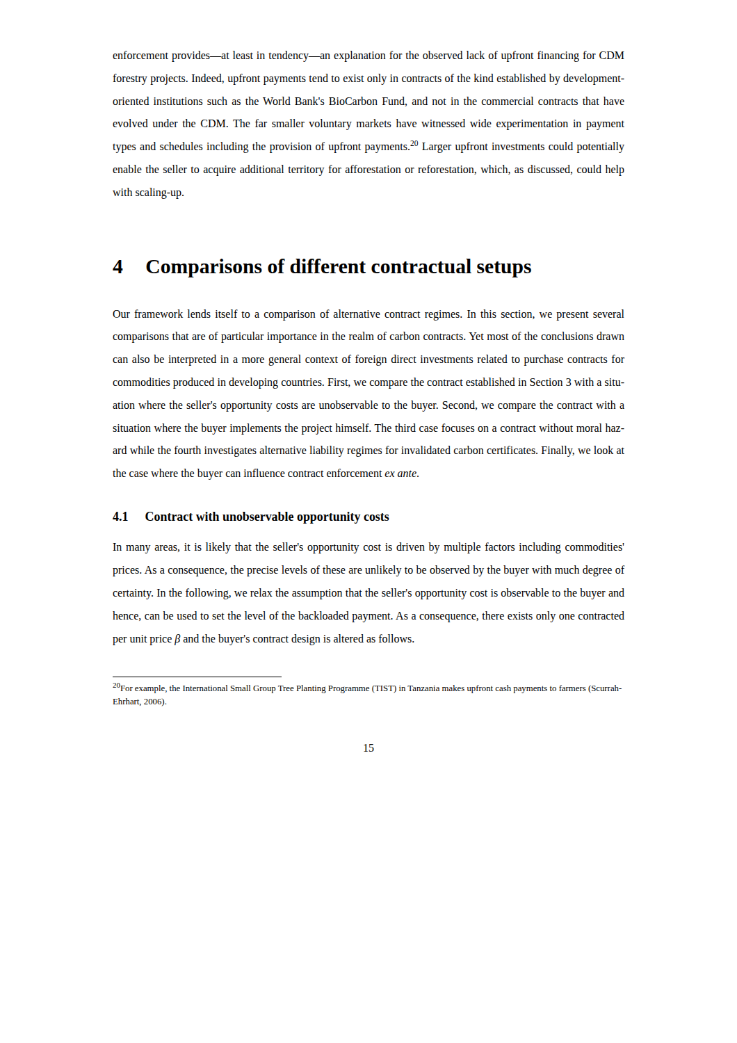enforcement provides—at least in tendency—an explanation for the observed lack of upfront financing for CDM forestry projects. Indeed, upfront payments tend to exist only in contracts of the kind established by development-oriented institutions such as the World Bank's BioCarbon Fund, and not in the commercial contracts that have evolved under the CDM. The far smaller voluntary markets have witnessed wide experimentation in payment types and schedules including the provision of upfront payments.20 Larger upfront investments could potentially enable the seller to acquire additional territory for afforestation or reforestation, which, as discussed, could help with scaling-up.
4 Comparisons of different contractual setups
Our framework lends itself to a comparison of alternative contract regimes. In this section, we present several comparisons that are of particular importance in the realm of carbon contracts. Yet most of the conclusions drawn can also be interpreted in a more general context of foreign direct investments related to purchase contracts for commodities produced in developing countries. First, we compare the contract established in Section 3 with a situation where the seller's opportunity costs are unobservable to the buyer. Second, we compare the contract with a situation where the buyer implements the project himself. The third case focuses on a contract without moral hazard while the fourth investigates alternative liability regimes for invalidated carbon certificates. Finally, we look at the case where the buyer can influence contract enforcement ex ante.
4.1 Contract with unobservable opportunity costs
In many areas, it is likely that the seller's opportunity cost is driven by multiple factors including commodities' prices. As a consequence, the precise levels of these are unlikely to be observed by the buyer with much degree of certainty. In the following, we relax the assumption that the seller's opportunity cost is observable to the buyer and hence, can be used to set the level of the backloaded payment. As a consequence, there exists only one contracted per unit price β and the buyer's contract design is altered as follows.
20For example, the International Small Group Tree Planting Programme (TIST) in Tanzania makes upfront cash payments to farmers (Scurrah-Ehrhart, 2006).
15